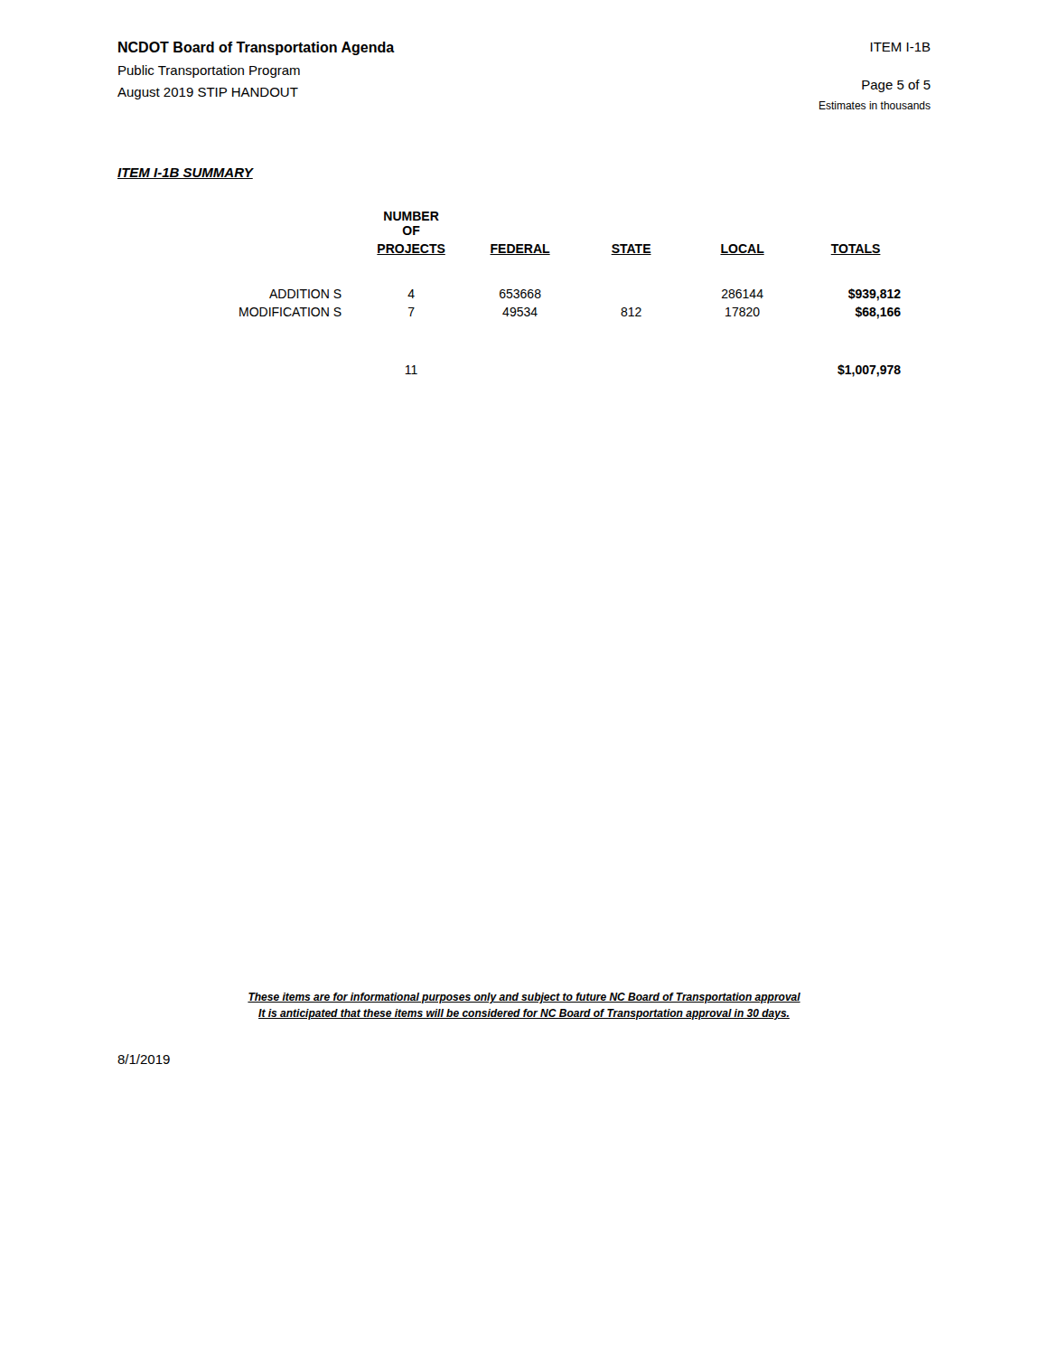NCDOT Board of Transportation Agenda
Public Transportation Program
August 2019 STIP HANDOUT
ITEM I-1B
Page 5 of 5
Estimates in thousands
ITEM I-1B SUMMARY
| | NUMBER OF | | | | |
| | PROJECTS | FEDERAL | STATE | LOCAL | TOTALS |
| ADDITION S | 4 | 653668 | | 286144 | $939,812 |
| MODIFICATION S | 7 | 49534 | 812 | 17820 | $68,166 |
| | 11 | | | | $1,007,978 |
These items are for informational purposes only and subject to future NC Board of Transportation approval
It is anticipated that these items will be considered for NC Board of Transportation approval in 30 days.
8/1/2019